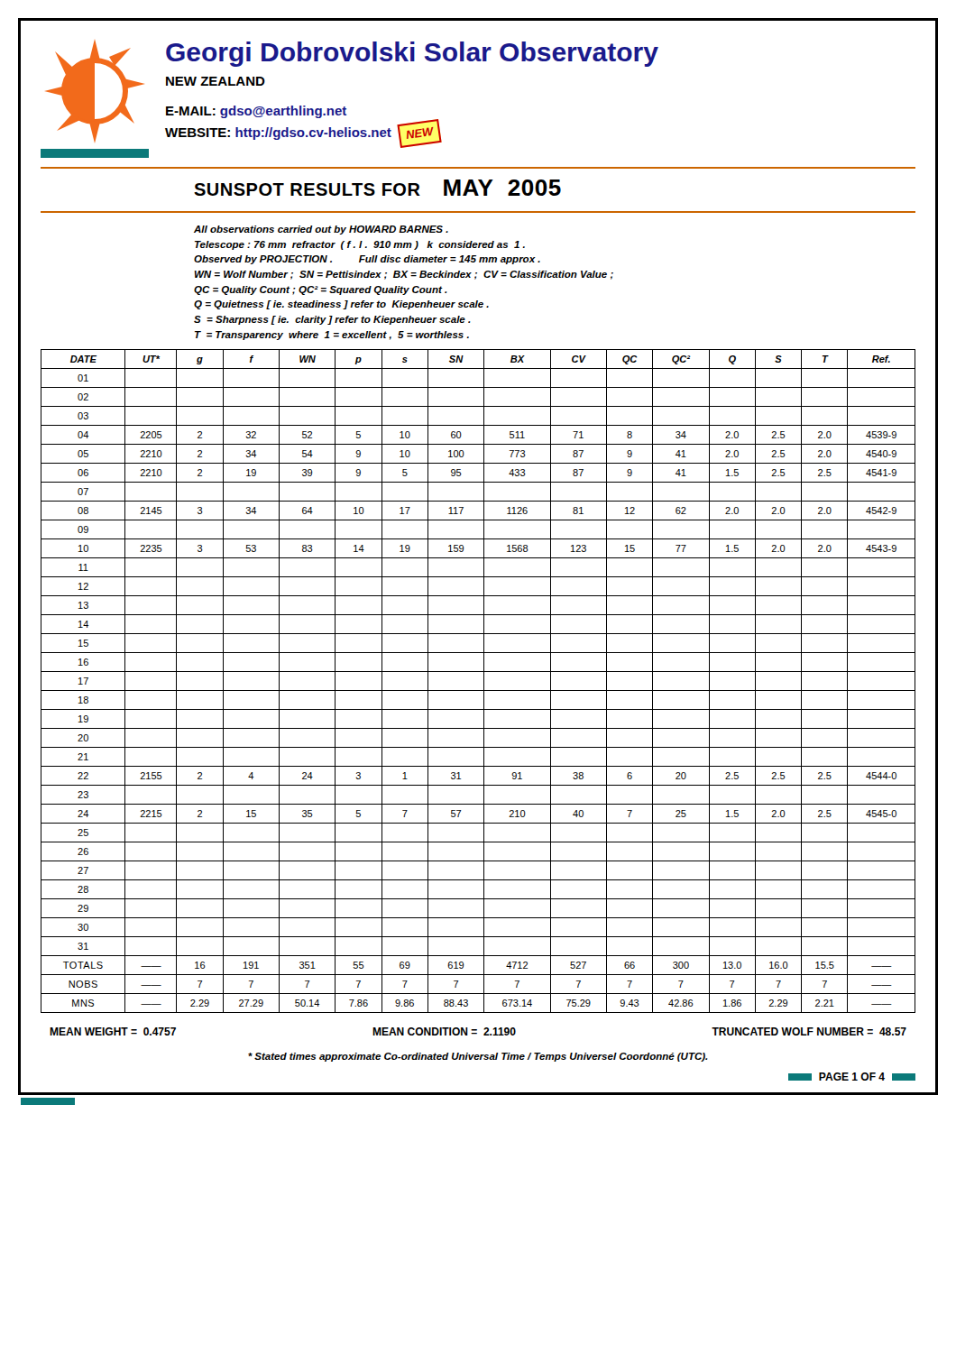Georgi Dobrovolski Solar Observatory
NEW ZEALAND
E-MAIL: gdso@earthling.net
WEBSITE: http://gdso.cv-helios.net NEW
SUNSPOT RESULTS FOR MAY 2005
All observations carried out by HOWARD BARNES .
Telescope : 76 mm refractor ( f . l . 910 mm ) k considered as 1 .
Observed by PROJECTION . Full disc diameter = 145 mm approx .
WN = Wolf Number ; SN = Pettisindex ; BX = Beckindex ; CV = Classification Value ;
QC = Quality Count ; QC² = Squared Quality Count .
Q = Quietness [ ie. steadiness ] refer to Kiepenheuer scale .
S = Sharpness [ ie. clarity ] refer to Kiepenheuer scale .
T = Transparency where 1 = excellent , 5 = worthless .
| DATE | UT* | g | f | WN | p | s | SN | BX | CV | QC | QC² | Q | S | T | Ref. |
| --- | --- | --- | --- | --- | --- | --- | --- | --- | --- | --- | --- | --- | --- | --- | --- |
| 01 | | | | | | | | | | | | | | | |
| 02 | | | | | | | | | | | | | | | |
| 03 | | | | | | | | | | | | | | | |
| 04 | 2205 | 2 | 32 | 52 | 5 | 10 | 60 | 511 | 71 | 8 | 34 | 2.0 | 2.5 | 2.0 | 4539-9 |
| 05 | 2210 | 2 | 34 | 54 | 9 | 10 | 100 | 773 | 87 | 9 | 41 | 2.0 | 2.5 | 2.0 | 4540-9 |
| 06 | 2210 | 2 | 19 | 39 | 9 | 5 | 95 | 433 | 87 | 9 | 41 | 1.5 | 2.5 | 2.5 | 4541-9 |
| 07 | | | | | | | | | | | | | | | |
| 08 | 2145 | 3 | 34 | 64 | 10 | 17 | 117 | 1126 | 81 | 12 | 62 | 2.0 | 2.0 | 2.0 | 4542-9 |
| 09 | | | | | | | | | | | | | | | |
| 10 | 2235 | 3 | 53 | 83 | 14 | 19 | 159 | 1568 | 123 | 15 | 77 | 1.5 | 2.0 | 2.0 | 4543-9 |
| 11 | | | | | | | | | | | | | | | |
| 12 | | | | | | | | | | | | | | | |
| 13 | | | | | | | | | | | | | | | |
| 14 | | | | | | | | | | | | | | | |
| 15 | | | | | | | | | | | | | | | |
| 16 | | | | | | | | | | | | | | | |
| 17 | | | | | | | | | | | | | | | |
| 18 | | | | | | | | | | | | | | | |
| 19 | | | | | | | | | | | | | | | |
| 20 | | | | | | | | | | | | | | | |
| 21 | | | | | | | | | | | | | | | |
| 22 | 2155 | 2 | 4 | 24 | 3 | 1 | 31 | 91 | 38 | 6 | 20 | 2.5 | 2.5 | 2.5 | 4544-0 |
| 23 | | | | | | | | | | | | | | | |
| 24 | 2215 | 2 | 15 | 35 | 5 | 7 | 57 | 210 | 40 | 7 | 25 | 1.5 | 2.0 | 2.5 | 4545-0 |
| 25 | | | | | | | | | | | | | | | |
| 26 | | | | | | | | | | | | | | | |
| 27 | | | | | | | | | | | | | | | |
| 28 | | | | | | | | | | | | | | | |
| 29 | | | | | | | | | | | | | | | |
| 30 | | | | | | | | | | | | | | | |
| 31 | | | | | | | | | | | | | | | |
| TOTALS | —— | 16 | 191 | 351 | 55 | 69 | 619 | 4712 | 527 | 66 | 300 | 13.0 | 16.0 | 15.5 | —— |
| NOBS | —— | 7 | 7 | 7 | 7 | 7 | 7 | 7 | 7 | 7 | 7 | 7 | 7 | 7 | —— |
| MNS | —— | 2.29 | 27.29 | 50.14 | 7.86 | 9.86 | 88.43 | 673.14 | 75.29 | 9.43 | 42.86 | 1.86 | 2.29 | 2.21 | —— |
MEAN WEIGHT = 0.4757 MEAN CONDITION = 2.1190 TRUNCATED WOLF NUMBER = 48.57
* Stated times approximate Co-ordinated Universal Time / Temps Universel Coordonné (UTC).
PAGE 1 OF 4